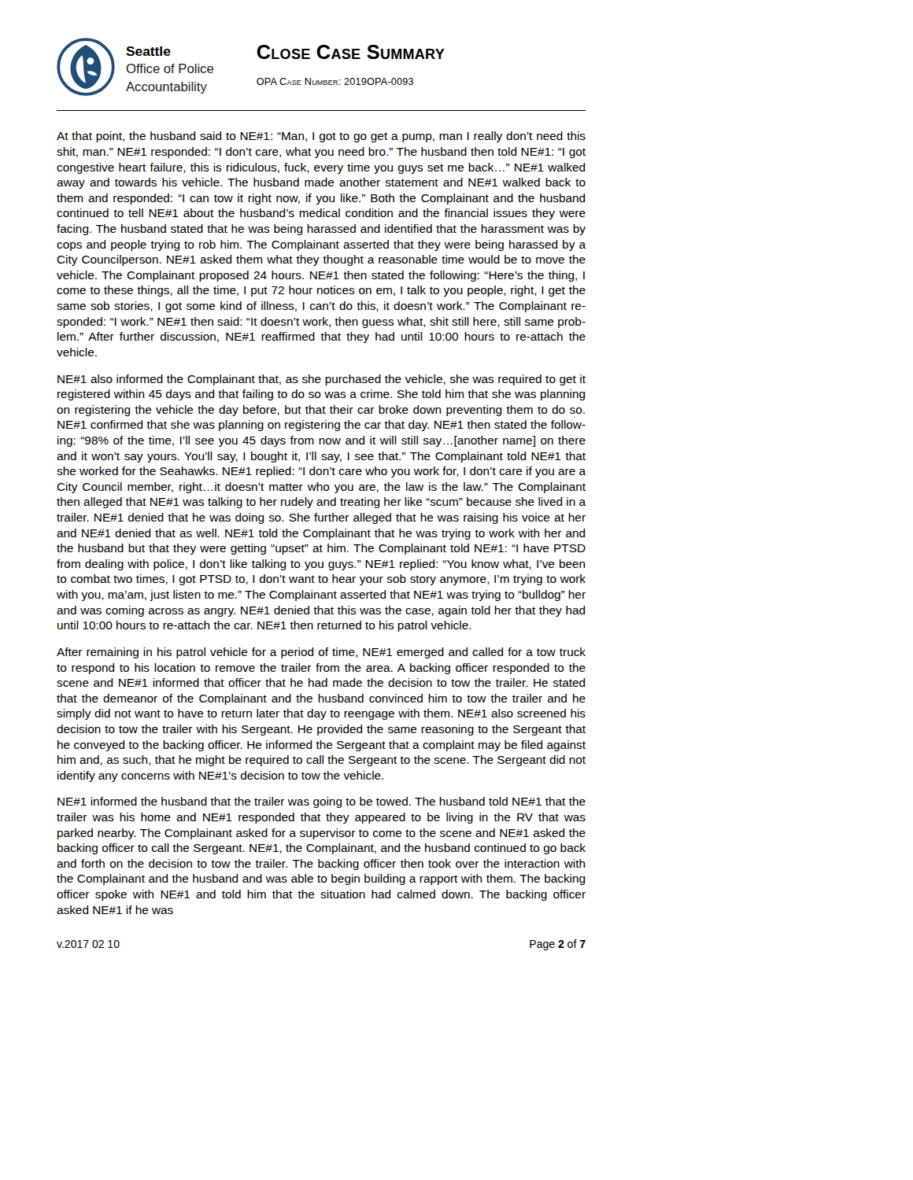Seattle
Office of Police
Accountability
Close Case Summary
OPA Case Number: 2019OPA-0093
At that point, the husband said to NE#1: “Man, I got to go get a pump, man I really don’t need this shit, man.” NE#1 responded: “I don’t care, what you need bro.” The husband then told NE#1: “I got congestive heart failure, this is ridiculous, fuck, every time you guys set me back…” NE#1 walked away and towards his vehicle. The husband made another statement and NE#1 walked back to them and responded: “I can tow it right now, if you like.” Both the Complainant and the husband continued to tell NE#1 about the husband’s medical condition and the financial issues they were facing. The husband stated that he was being harassed and identified that the harassment was by cops and people trying to rob him. The Complainant asserted that they were being harassed by a City Councilperson. NE#1 asked them what they thought a reasonable time would be to move the vehicle. The Complainant proposed 24 hours. NE#1 then stated the following: “Here’s the thing, I come to these things, all the time, I put 72 hour notices on em, I talk to you people, right, I get the same sob stories, I got some kind of illness, I can’t do this, it doesn’t work.” The Complainant responded: “I work.” NE#1 then said: “It doesn’t work, then guess what, shit still here, still same problem.” After further discussion, NE#1 reaffirmed that they had until 10:00 hours to re-attach the vehicle.
NE#1 also informed the Complainant that, as she purchased the vehicle, she was required to get it registered within 45 days and that failing to do so was a crime. She told him that she was planning on registering the vehicle the day before, but that their car broke down preventing them to do so. NE#1 confirmed that she was planning on registering the car that day. NE#1 then stated the following: “98% of the time, I’ll see you 45 days from now and it will still say…[another name] on there and it won’t say yours. You’ll say, I bought it, I’ll say, I see that.” The Complainant told NE#1 that she worked for the Seahawks. NE#1 replied: “I don’t care who you work for, I don’t care if you are a City Council member, right…it doesn’t matter who you are, the law is the law.” The Complainant then alleged that NE#1 was talking to her rudely and treating her like “scum” because she lived in a trailer. NE#1 denied that he was doing so. She further alleged that he was raising his voice at her and NE#1 denied that as well. NE#1 told the Complainant that he was trying to work with her and the husband but that they were getting “upset” at him. The Complainant told NE#1: “I have PTSD from dealing with police, I don’t like talking to you guys.” NE#1 replied: “You know what, I’ve been to combat two times, I got PTSD to, I don’t want to hear your sob story anymore, I’m trying to work with you, ma’am, just listen to me.” The Complainant asserted that NE#1 was trying to “bulldog” her and was coming across as angry. NE#1 denied that this was the case, again told her that they had until 10:00 hours to re-attach the car. NE#1 then returned to his patrol vehicle.
After remaining in his patrol vehicle for a period of time, NE#1 emerged and called for a tow truck to respond to his location to remove the trailer from the area. A backing officer responded to the scene and NE#1 informed that officer that he had made the decision to tow the trailer. He stated that the demeanor of the Complainant and the husband convinced him to tow the trailer and he simply did not want to have to return later that day to reengage with them. NE#1 also screened his decision to tow the trailer with his Sergeant. He provided the same reasoning to the Sergeant that he conveyed to the backing officer. He informed the Sergeant that a complaint may be filed against him and, as such, that he might be required to call the Sergeant to the scene. The Sergeant did not identify any concerns with NE#1’s decision to tow the vehicle.
NE#1 informed the husband that the trailer was going to be towed. The husband told NE#1 that the trailer was his home and NE#1 responded that they appeared to be living in the RV that was parked nearby. The Complainant asked for a supervisor to come to the scene and NE#1 asked the backing officer to call the Sergeant. NE#1, the Complainant, and the husband continued to go back and forth on the decision to tow the trailer. The backing officer then took over the interaction with the Complainant and the husband and was able to begin building a rapport with them. The backing officer spoke with NE#1 and told him that the situation had calmed down. The backing officer asked NE#1 if he was
v.2017 02 10
Page 2 of 7